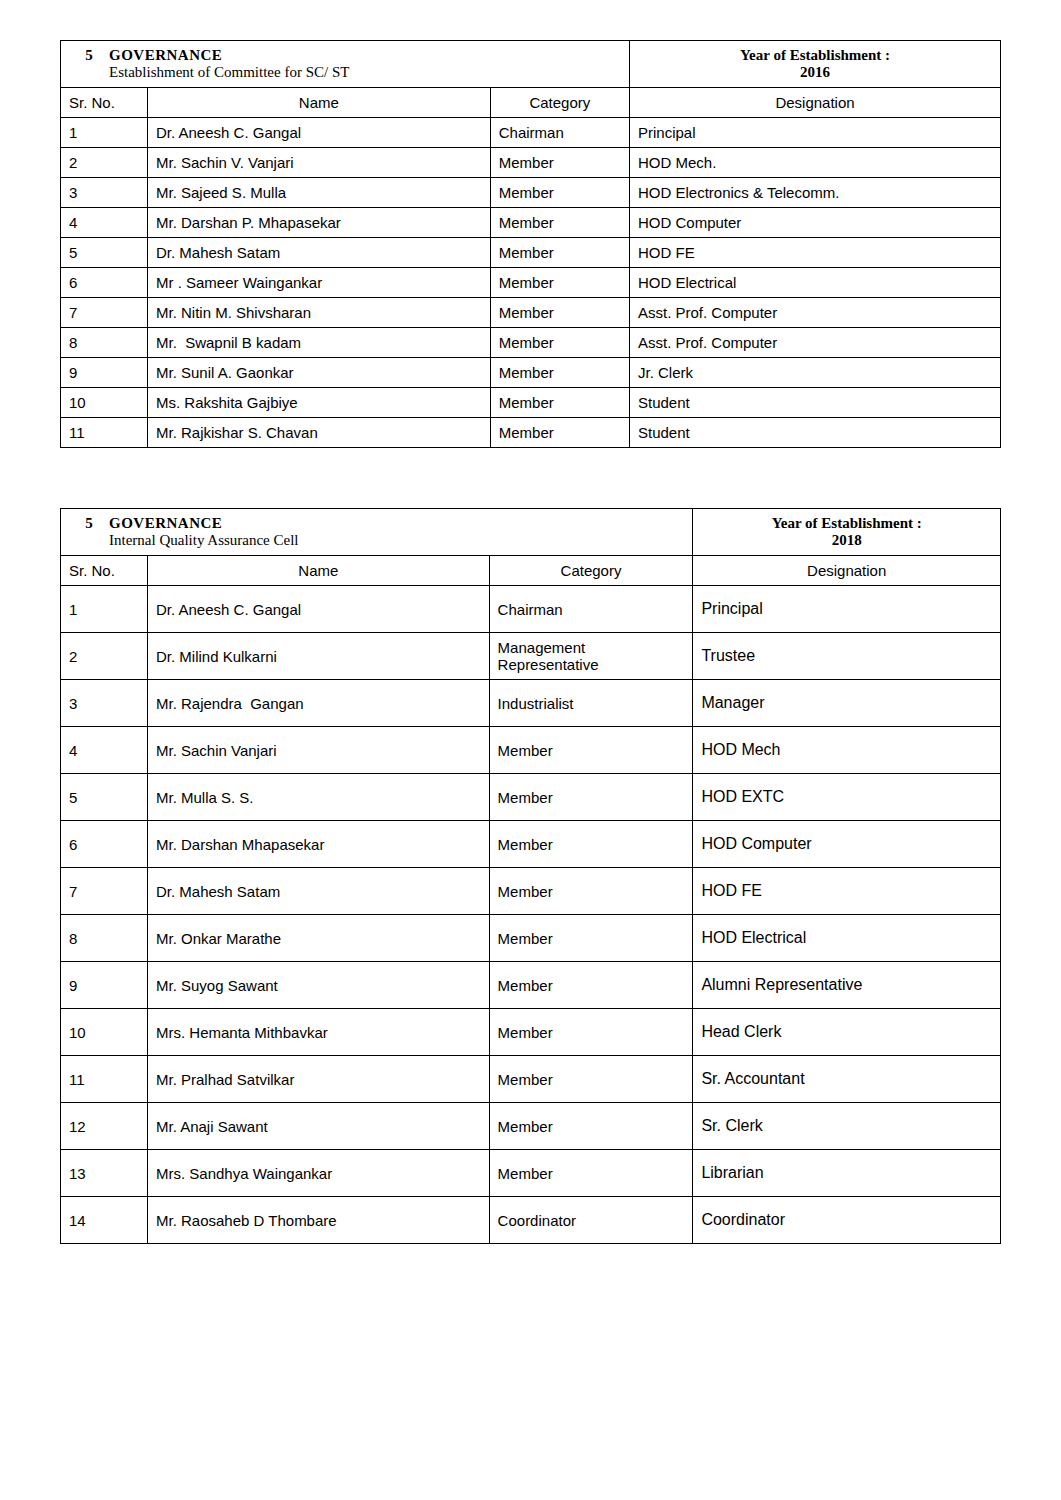| 5 GOVERNANCE Establishment of Committee for SC/ ST | Year of Establishment : 2016 |
| Sr. No. | Name | Category | Designation |
| 1 | Dr. Aneesh C. Gangal | Chairman | Principal |
| 2 | Mr. Sachin V. Vanjari | Member | HOD Mech. |
| 3 | Mr. Sajeed S. Mulla | Member | HOD Electronics & Telecomm. |
| 4 | Mr. Darshan P. Mhapasekar | Member | HOD Computer |
| 5 | Dr. Mahesh Satam | Member | HOD FE |
| 6 | Mr . Sameer Waingankar | Member | HOD Electrical |
| 7 | Mr. Nitin M. Shivsharan | Member | Asst. Prof. Computer |
| 8 | Mr. Swapnil B kadam | Member | Asst. Prof. Computer |
| 9 | Mr. Sunil A. Gaonkar | Member | Jr. Clerk |
| 10 | Ms. Rakshita Gajbiye | Member | Student |
| 11 | Mr. Rajkishar S. Chavan | Member | Student |
| 5 GOVERNANCE Internal Quality Assurance Cell | Year of Establishment : 2018 |
| Sr. No. | Name | Category | Designation |
| 1 | Dr. Aneesh C. Gangal | Chairman | Principal |
| 2 | Dr. Milind Kulkarni | Management Representative | Trustee |
| 3 | Mr. Rajendra Gangan | Industrialist | Manager |
| 4 | Mr. Sachin Vanjari | Member | HOD Mech |
| 5 | Mr. Mulla S. S. | Member | HOD EXTC |
| 6 | Mr. Darshan Mhapasekar | Member | HOD Computer |
| 7 | Dr. Mahesh Satam | Member | HOD FE |
| 8 | Mr. Onkar Marathe | Member | HOD Electrical |
| 9 | Mr. Suyog Sawant | Member | Alumni Representative |
| 10 | Mrs. Hemanta Mithbavkar | Member | Head Clerk |
| 11 | Mr. Pralhad Satvilkar | Member | Sr. Accountant |
| 12 | Mr. Anaji Sawant | Member | Sr. Clerk |
| 13 | Mrs. Sandhya Waingankar | Member | Librarian |
| 14 | Mr. Raosaheb D Thombare | Coordinator | Coordinator |